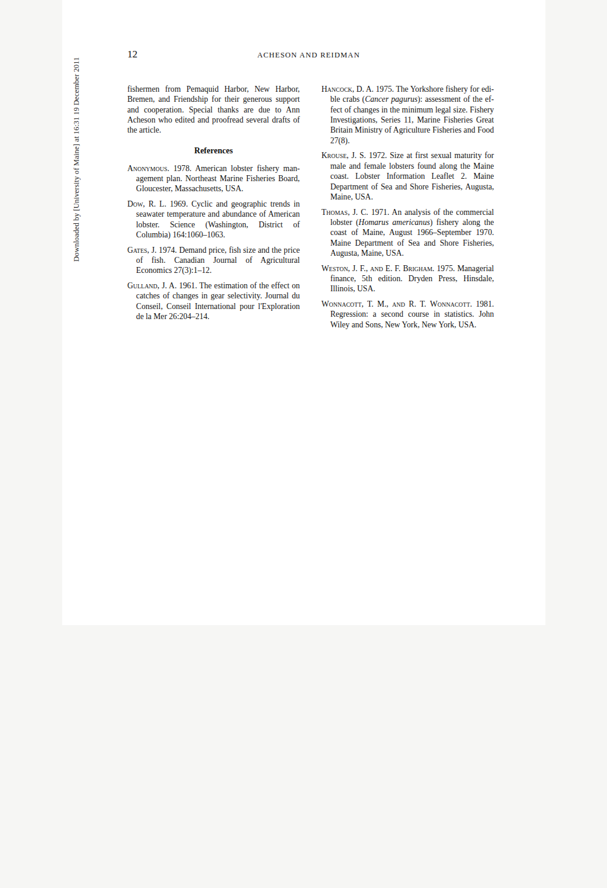Downloaded by [University of Maine] at 16:31 19 December 2011
12
Acheson and Reidman
fishermen from Pemaquid Harbor, New Harbor, Bremen, and Friendship for their generous support and cooperation. Special thanks are due to Ann Acheson who edited and proofread several drafts of the article.
References
Anonymous. 1978. American lobster fishery management plan. Northeast Marine Fisheries Board, Gloucester, Massachusetts, USA.
Dow, R. L. 1969. Cyclic and geographic trends in seawater temperature and abundance of American lobster. Science (Washington, District of Columbia) 164:1060–1063.
Gates, J. 1974. Demand price, fish size and the price of fish. Canadian Journal of Agricultural Economics 27(3):1–12.
Gulland, J. A. 1961. The estimation of the effect on catches of changes in gear selectivity. Journal du Conseil, Conseil International pour l'Exploration de la Mer 26:204–214.
Hancock, D. A. 1975. The Yorkshore fishery for edible crabs (Cancer pagurus): assessment of the effect of changes in the minimum legal size. Fishery Investigations, Series 11, Marine Fisheries Great Britain Ministry of Agriculture Fisheries and Food 27(8).
Krouse, J. S. 1972. Size at first sexual maturity for male and female lobsters found along the Maine coast. Lobster Information Leaflet 2. Maine Department of Sea and Shore Fisheries, Augusta, Maine, USA.
Thomas, J. C. 1971. An analysis of the commercial lobster (Homarus americanus) fishery along the coast of Maine, August 1966–September 1970. Maine Department of Sea and Shore Fisheries, Augusta, Maine, USA.
Weston, J. F., and E. F. Brigham. 1975. Managerial finance, 5th edition. Dryden Press, Hinsdale, Illinois, USA.
Wonnacott, T. M., and R. T. Wonnacott. 1981. Regression: a second course in statistics. John Wiley and Sons, New York, New York, USA.